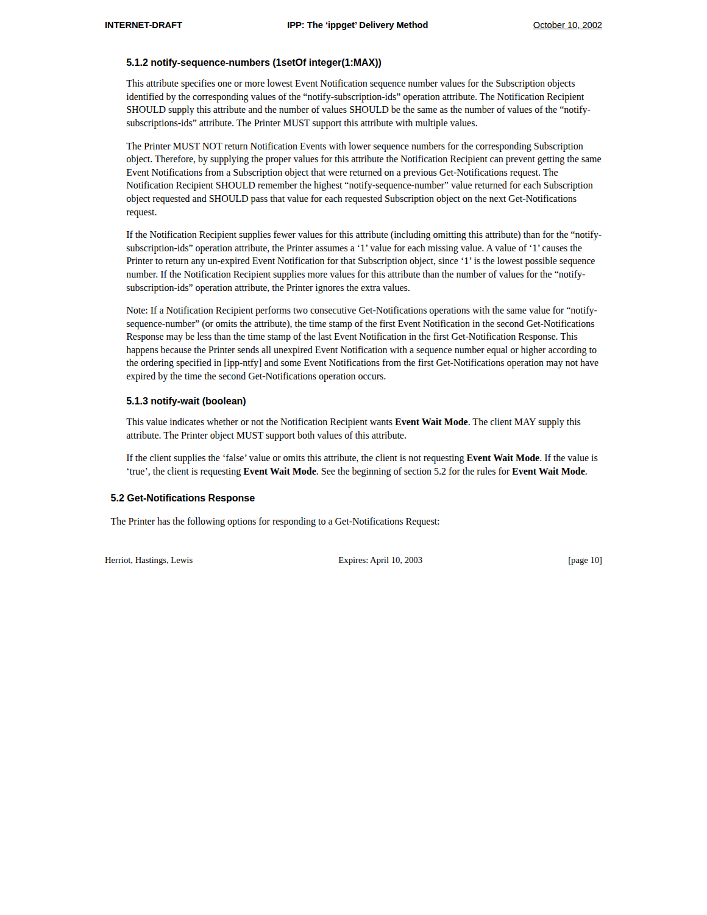INTERNET-DRAFT
IPP: The ‘ippget’ Delivery Method
October 10, 2002
5.1.2 notify-sequence-numbers (1setOf integer(1:MAX))
This attribute specifies one or more lowest Event Notification sequence number values for the Subscription objects identified by the corresponding values of the “notify-subscription-ids” operation attribute. The Notification Recipient SHOULD supply this attribute and the number of values SHOULD be the same as the number of values of the “notify-subscriptions-ids” attribute. The Printer MUST support this attribute with multiple values.
The Printer MUST NOT return Notification Events with lower sequence numbers for the corresponding Subscription object. Therefore, by supplying the proper values for this attribute the Notification Recipient can prevent getting the same Event Notifications from a Subscription object that were returned on a previous Get-Notifications request. The Notification Recipient SHOULD remember the highest “notify-sequence-number” value returned for each Subscription object requested and SHOULD pass that value for each requested Subscription object on the next Get-Notifications request.
If the Notification Recipient supplies fewer values for this attribute (including omitting this attribute) than for the “notify-subscription-ids” operation attribute, the Printer assumes a ‘1’ value for each missing value. A value of ‘1’ causes the Printer to return any un-expired Event Notification for that Subscription object, since ‘1’ is the lowest possible sequence number. If the Notification Recipient supplies more values for this attribute than the number of values for the “notify-subscription-ids” operation attribute, the Printer ignores the extra values.
Note: If a Notification Recipient performs two consecutive Get-Notifications operations with the same value for “notify-sequence-number” (or omits the attribute), the time stamp of the first Event Notification in the second Get-Notifications Response may be less than the time stamp of the last Event Notification in the first Get-Notification Response. This happens because the Printer sends all unexpired Event Notification with a sequence number equal or higher according to the ordering specified in [ipp-ntfy] and some Event Notifications from the first Get-Notifications operation may not have expired by the time the second Get-Notifications operation occurs.
5.1.3 notify-wait (boolean)
This value indicates whether or not the Notification Recipient wants Event Wait Mode. The client MAY supply this attribute. The Printer object MUST support both values of this attribute.
If the client supplies the ‘false’ value or omits this attribute, the client is not requesting Event Wait Mode. If the value is ‘true’, the client is requesting Event Wait Mode. See the beginning of section 5.2 for the rules for Event Wait Mode.
5.2 Get-Notifications Response
The Printer has the following options for responding to a Get-Notifications Request:
Herriot, Hastings, Lewis
Expires: April 10, 2003
[page 10]